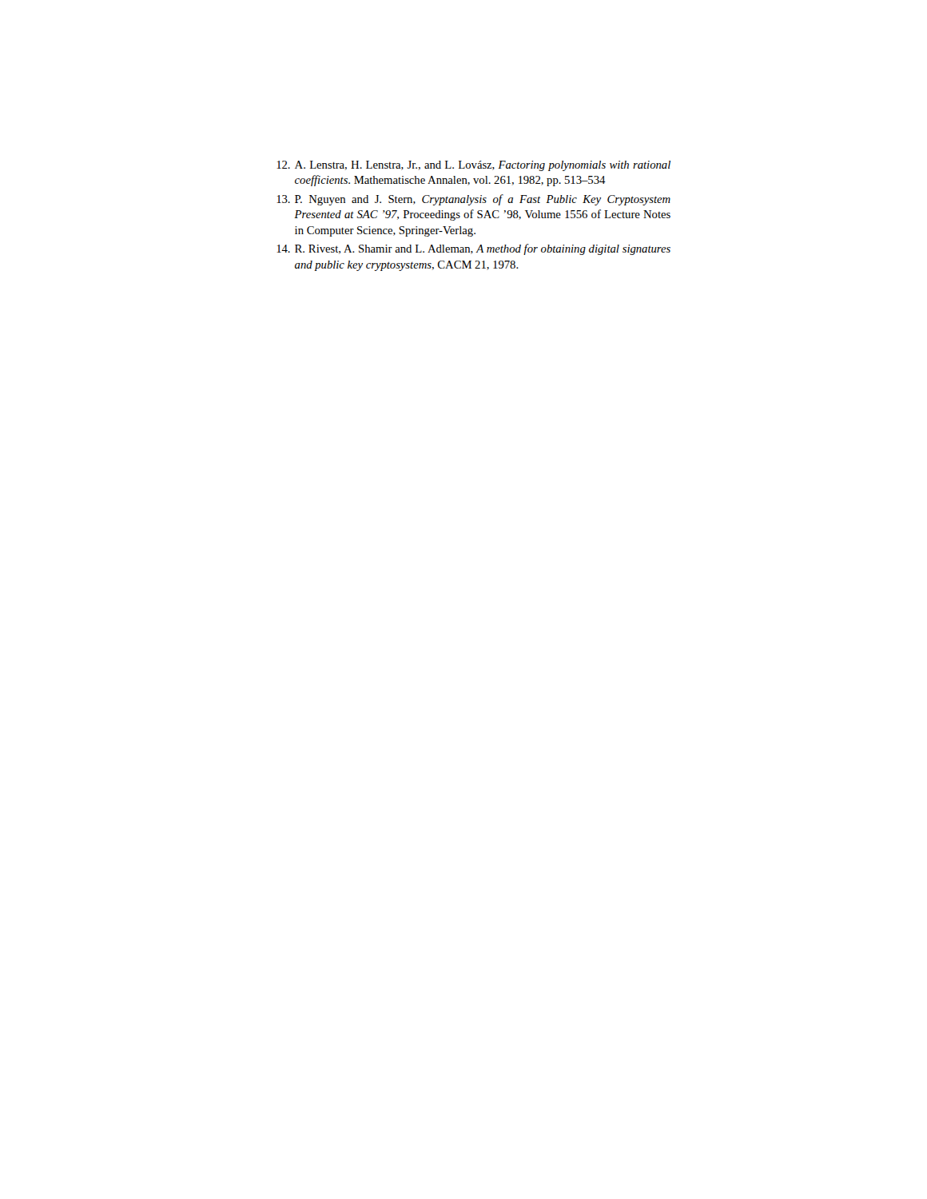12. A. Lenstra, H. Lenstra, Jr., and L. Lovász, Factoring polynomials with rational coefficients. Mathematische Annalen, vol. 261, 1982, pp. 513–534
13. P. Nguyen and J. Stern, Cryptanalysis of a Fast Public Key Cryptosystem Presented at SAC ’97, Proceedings of SAC ’98, Volume 1556 of Lecture Notes in Computer Science, Springer-Verlag.
14. R. Rivest, A. Shamir and L. Adleman, A method for obtaining digital signatures and public key cryptosystems, CACM 21, 1978.